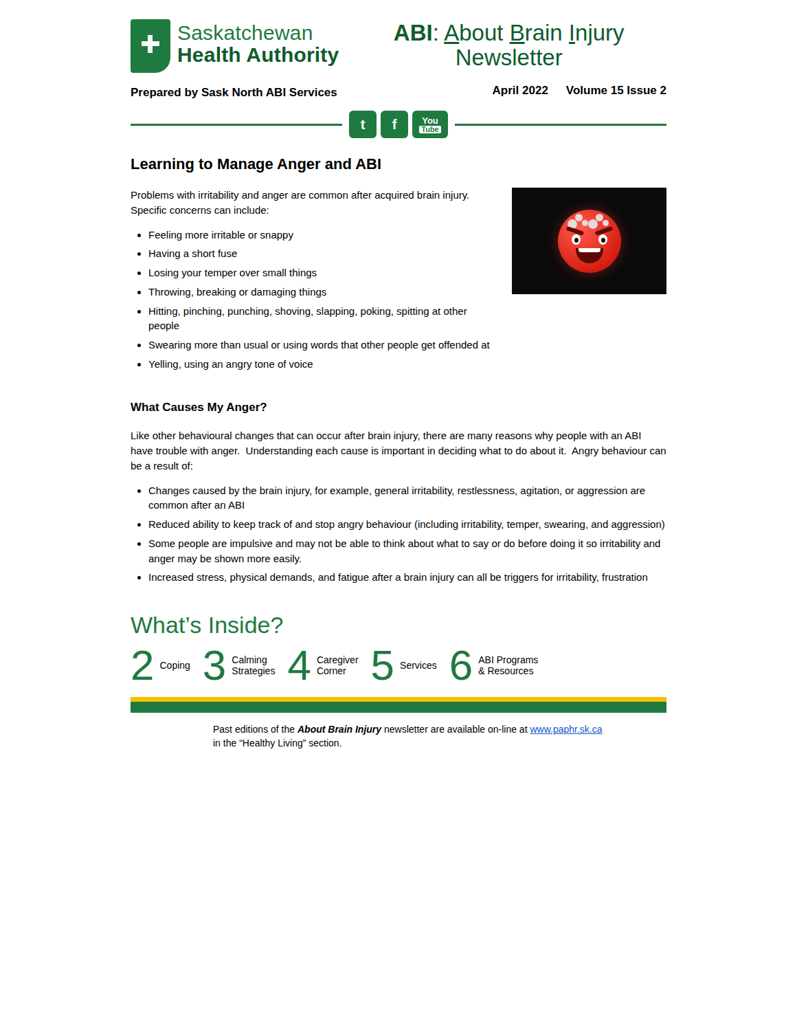Saskatchewan
Health Authority
ABI: About Brain Injury
Newsletter
April 2022 Volume 15 Issue 2
Prepared by Sask North ABI Services
t
f
You Tube
Learning to Manage Anger and ABI
Problems with irritability and anger are common after acquired brain injury. Specific concerns can include:
Feeling more irritable or snappy
Having a short fuse
Losing your temper over small things
Throwing, breaking or damaging things
Hitting, pinching, punching, shoving, slapping, poking, spitting at other people
Swearing more than usual or using words that other people get offended at
Yelling, using an angry tone of voice
What Causes My Anger?
Like other behavioural changes that can occur after brain injury, there are many reasons why people with an ABI have trouble with anger. Understanding each cause is important in deciding what to do about it. Angry behaviour can be a result of:
Changes caused by the brain injury, for example, general irritability, restlessness, agitation, or aggression are common after an ABI
Reduced ability to keep track of and stop angry behaviour (including irritability, temper, swearing, and aggression)
Some people are impulsive and may not be able to think about what to say or do before doing it so irritability and anger may be shown more easily.
Increased stress, physical demands, and fatigue after a brain injury can all be triggers for irritability, frustration
What’s Inside?
2 Coping
3 Calming
Strategies
4 Caregiver
Corner
5 Services
6 ABI Programs
& Resources
Past editions of the About Brain Injury newsletter are available on-line at www.paphr.sk.ca
in the “Healthy Living” section.